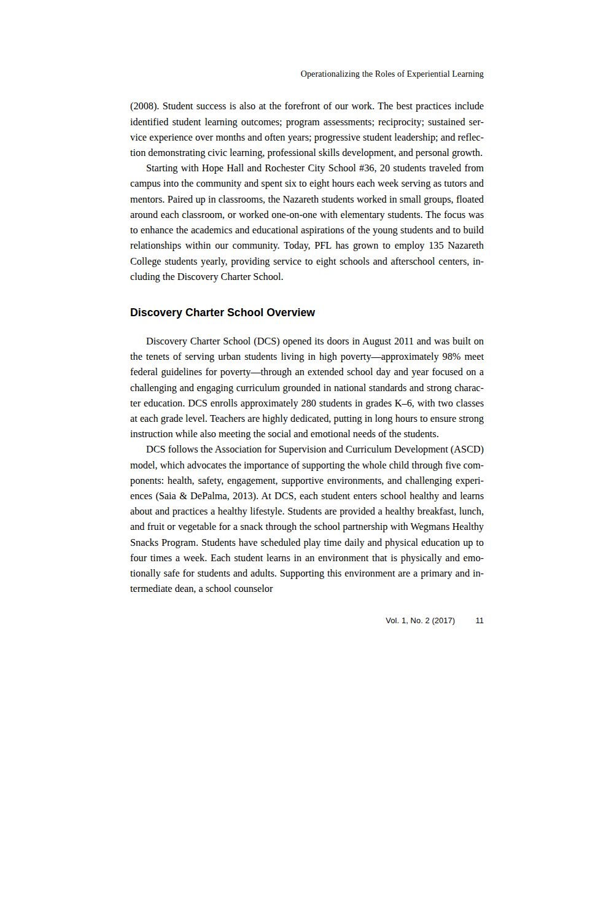Operationalizing the Roles of Experiential Learning
(2008). Student success is also at the forefront of our work. The best practices include identified student learning outcomes; program assessments; reciprocity; sustained service experience over months and often years; progressive student leadership; and reflection demonstrating civic learning, professional skills development, and personal growth.
Starting with Hope Hall and Rochester City School #36, 20 students traveled from campus into the community and spent six to eight hours each week serving as tutors and mentors. Paired up in classrooms, the Nazareth students worked in small groups, floated around each classroom, or worked one-on-one with elementary students. The focus was to enhance the academics and educational aspirations of the young students and to build relationships within our community. Today, PFL has grown to employ 135 Nazareth College students yearly, providing service to eight schools and afterschool centers, including the Discovery Charter School.
Discovery Charter School Overview
Discovery Charter School (DCS) opened its doors in August 2011 and was built on the tenets of serving urban students living in high poverty—approximately 98% meet federal guidelines for poverty—through an extended school day and year focused on a challenging and engaging curriculum grounded in national standards and strong character education. DCS enrolls approximately 280 students in grades K–6, with two classes at each grade level. Teachers are highly dedicated, putting in long hours to ensure strong instruction while also meeting the social and emotional needs of the students.
DCS follows the Association for Supervision and Curriculum Development (ASCD) model, which advocates the importance of supporting the whole child through five components: health, safety, engagement, supportive environments, and challenging experiences (Saia & DePalma, 2013). At DCS, each student enters school healthy and learns about and practices a healthy lifestyle. Students are provided a healthy breakfast, lunch, and fruit or vegetable for a snack through the school partnership with Wegmans Healthy Snacks Program. Students have scheduled play time daily and physical education up to four times a week. Each student learns in an environment that is physically and emotionally safe for students and adults. Supporting this environment are a primary and intermediate dean, a school counselor
Vol. 1, No. 2 (2017)11